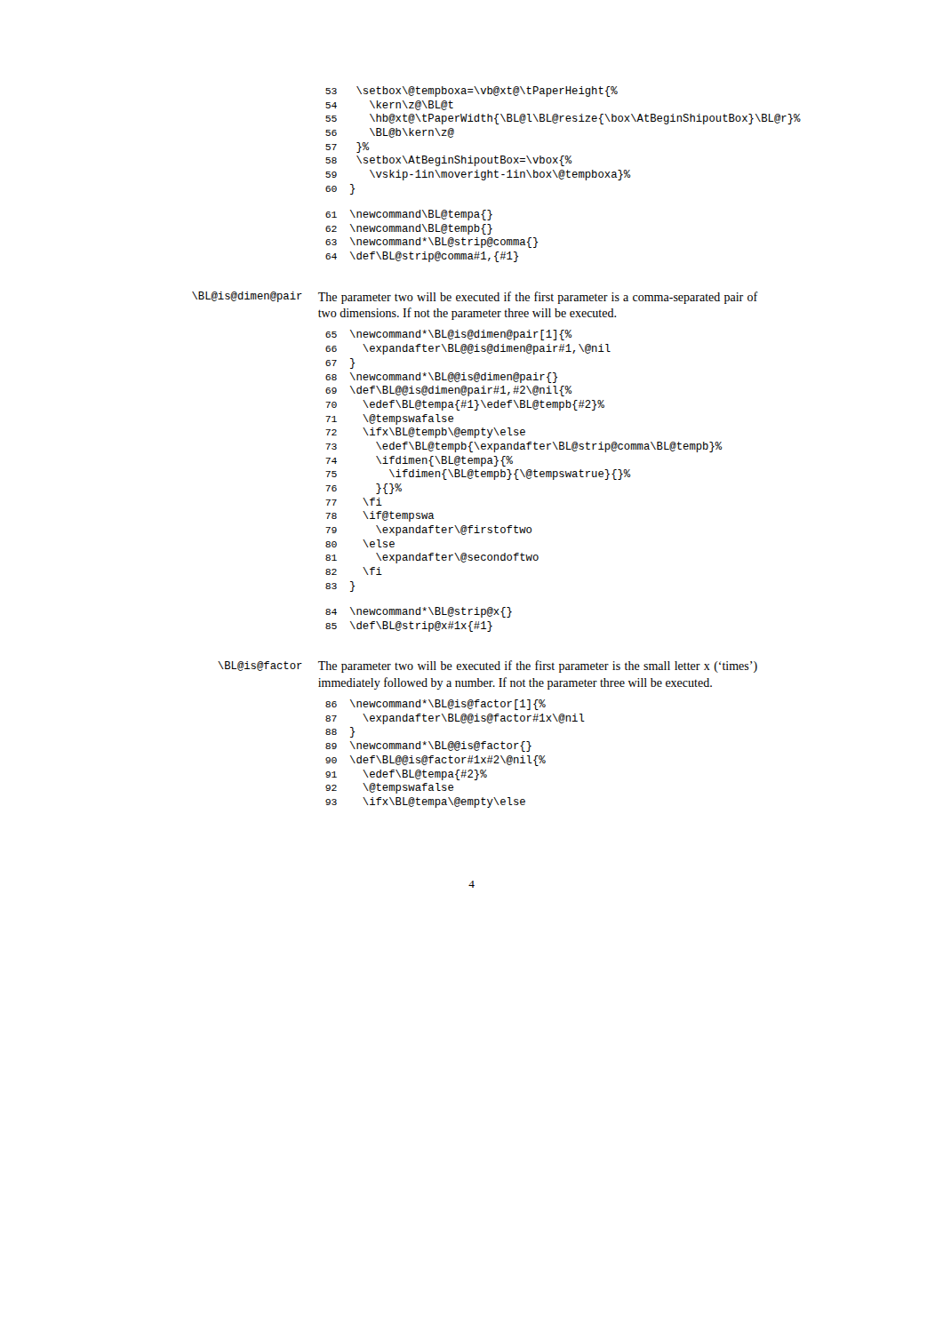53  \setbox\@tempboxa=\vb@xt@\tPaperHeight{%
54    \kern\z@\BL@t
55    \hb@xt@\tPaperWidth{\BL@l\BL@resize{\box\AtBeginShipoutBox}\BL@r}%
56    \BL@b\kern\z@
57  }%
58  \setbox\AtBeginShipoutBox=\vbox{%
59    \vskip-1in\moveright-1in\box\@tempboxa}%
60 }
61 \newcommand\BL@tempa{}
62 \newcommand\BL@tempb{}
63 \newcommand*\BL@strip@comma{}
64 \def\BL@strip@comma#1,{#1}
\BL@is@dimen@pair
The parameter two will be executed if the first parameter is a comma-separated pair of two dimensions. If not the parameter three will be executed.
65 \newcommand*\BL@is@dimen@pair[1]{%
66   \expandafter\BL@@is@dimen@pair#1,\@nil
67 }
68 \newcommand*\BL@@is@dimen@pair{}
69 \def\BL@@is@dimen@pair#1,#2\@nil{%
70   \edef\BL@tempa{#1}\edef\BL@tempb{#2}%
71   \@tempswafalse
72   \ifx\BL@tempb\@empty\else
73     \edef\BL@tempb{\expandafter\BL@strip@comma\BL@tempb}%
74     \ifdimen{\BL@tempa}{%
75       \ifdimen{\BL@tempb}{\@tempswatrue}{}%
76     }{}%
77   \fi
78   \if@tempswa
79     \expandafter\@firstoftwo
80   \else
81     \expandafter\@secondoftwo
82   \fi
83 }
84 \newcommand*\BL@strip@x{}
85 \def\BL@strip@x#1x{#1}
\BL@is@factor
The parameter two will be executed if the first parameter is the small letter x (‘times’) immediately followed by a number. If not the parameter three will be executed.
86 \newcommand*\BL@is@factor[1]{%
87   \expandafter\BL@@is@factor#1x\@nil
88 }
89 \newcommand*\BL@@is@factor{}
90 \def\BL@@is@factor#1x#2\@nil{%
91   \edef\BL@tempa{#2}%
92   \@tempswafalse
93   \ifx\BL@tempa\@empty\else
4